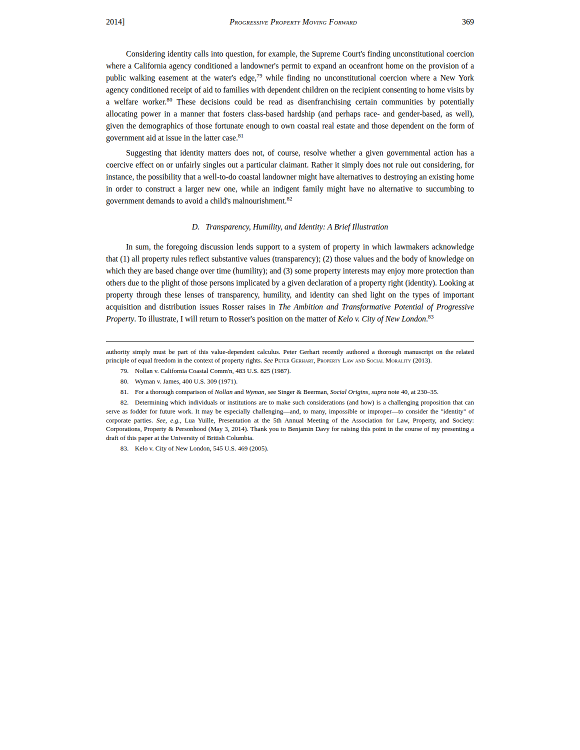2014] Progressive Property Moving Forward 369
Considering identity calls into question, for example, the Supreme Court's finding unconstitutional coercion where a California agency conditioned a landowner's permit to expand an oceanfront home on the provision of a public walking easement at the water's edge,79 while finding no unconstitutional coercion where a New York agency conditioned receipt of aid to families with dependent children on the recipient consenting to home visits by a welfare worker.80 These decisions could be read as disenfranchising certain communities by potentially allocating power in a manner that fosters class-based hardship (and perhaps race- and gender-based, as well), given the demographics of those fortunate enough to own coastal real estate and those dependent on the form of government aid at issue in the latter case.81
Suggesting that identity matters does not, of course, resolve whether a given governmental action has a coercive effect on or unfairly singles out a particular claimant. Rather it simply does not rule out considering, for instance, the possibility that a well-to-do coastal landowner might have alternatives to destroying an existing home in order to construct a larger new one, while an indigent family might have no alternative to succumbing to government demands to avoid a child's malnourishment.82
D. Transparency, Humility, and Identity: A Brief Illustration
In sum, the foregoing discussion lends support to a system of property in which lawmakers acknowledge that (1) all property rules reflect substantive values (transparency); (2) those values and the body of knowledge on which they are based change over time (humility); and (3) some property interests may enjoy more protection than others due to the plight of those persons implicated by a given declaration of a property right (identity). Looking at property through these lenses of transparency, humility, and identity can shed light on the types of important acquisition and distribution issues Rosser raises in The Ambition and Transformative Potential of Progressive Property. To illustrate, I will return to Rosser's position on the matter of Kelo v. City of New London.83
authority simply must be part of this value-dependent calculus. Peter Gerhart recently authored a thorough manuscript on the related principle of equal freedom in the context of property rights. See Peter Gerhart, Property Law and Social Morality (2013).
79. Nollan v. California Coastal Comm'n, 483 U.S. 825 (1987).
80. Wyman v. James, 400 U.S. 309 (1971).
81. For a thorough comparison of Nollan and Wyman, see Singer & Beerman, Social Origins, supra note 40, at 230–35.
82. Determining which individuals or institutions are to make such considerations (and how) is a challenging proposition that can serve as fodder for future work. It may be especially challenging—and, to many, impossible or improper—to consider the "identity" of corporate parties. See, e.g., Lua Yuille, Presentation at the 5th Annual Meeting of the Association for Law, Property, and Society: Corporations, Property & Personhood (May 3, 2014). Thank you to Benjamin Davy for raising this point in the course of my presenting a draft of this paper at the University of British Columbia.
83. Kelo v. City of New London, 545 U.S. 469 (2005).